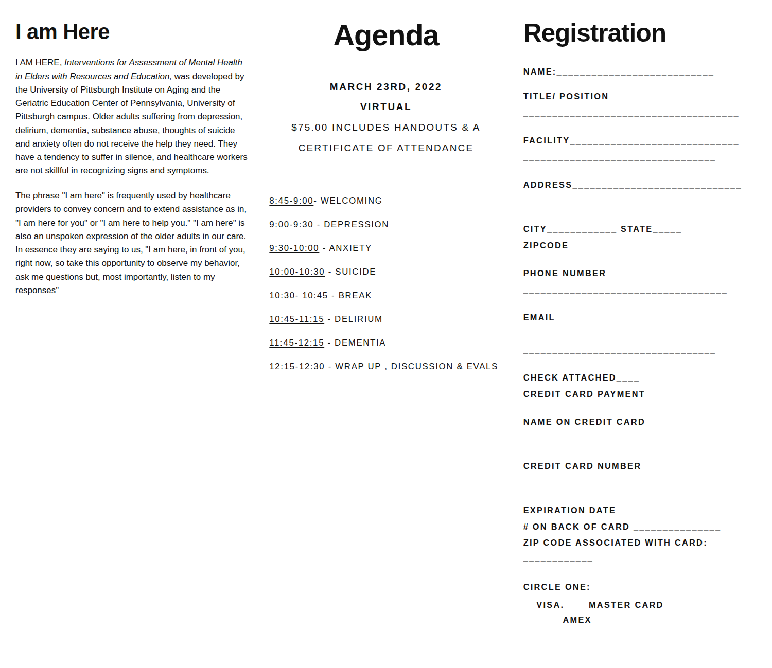I am Here
I AM HERE, Interventions for Assessment of Mental Health in Elders with Resources and Education, was developed by the University of Pittsburgh Institute on Aging and the Geriatric Education Center of Pennsylvania, University of Pittsburgh campus. Older adults suffering from depression, delirium, dementia, substance abuse, thoughts of suicide and anxiety often do not receive the help they need. They have a tendency to suffer in silence, and healthcare workers are not skillful in recognizing signs and symptoms.
The phrase "I am here" is frequently used by healthcare providers to convey concern and to extend assistance as in, "I am here for you" or "I am here to help you." "I am here" is also an unspoken expression of the older adults in our care. In essence they are saying to us, "I am here, in front of you, right now, so take this opportunity to observe my behavior, ask me questions but, most importantly, listen to my responses"
Agenda
March 23rd, 2022
Virtual
$75.00 includes handouts & a certificate of attendance
8:45-9:00- Welcoming
9:00-9:30 - Depression
9:30-10:00 - Anxiety
10:00-10:30 - Suicide
10:30- 10:45 - Break
10:45-11:15 - Delirium
11:45-12:15 - Dementia
12:15-12:30 - Wrap up , discussion & evals
Registration
Name:___________________________
Title/ Position
_____________________________________
Facility_____________________________
_________________________________
Address_____________________________
__________________________________
City____________ State_____
Zipcode_____________
Phone Number
___________________________________
Email
_____________________________________
_________________________________
Check Attached____
Credit Card Payment___
Name on Credit Card
_____________________________________
Credit Card Number
_____________________________________
Expiration Date _______________
# on back of card _______________
Zip code associated with card: ____________
Circle One:
Visa. Master Card Amex